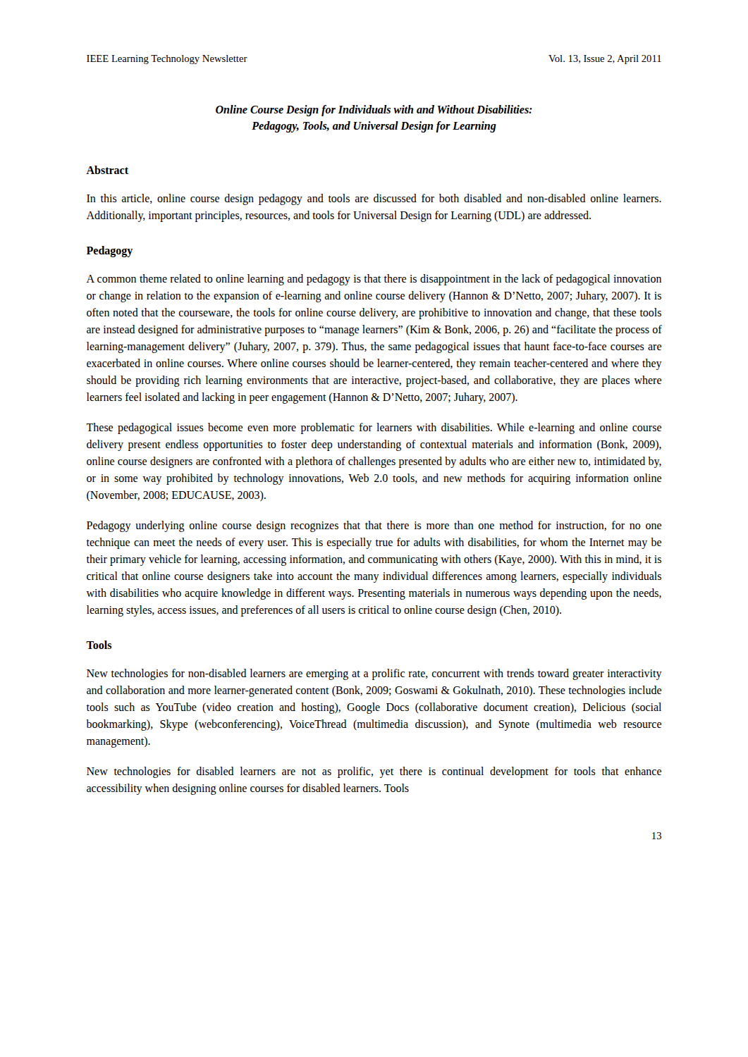IEEE Learning Technology Newsletter Vol. 13, Issue 2, April 2011
Online Course Design for Individuals with and Without Disabilities:
Pedagogy, Tools, and Universal Design for Learning
Abstract
In this article, online course design pedagogy and tools are discussed for both disabled and non-disabled online learners. Additionally, important principles, resources, and tools for Universal Design for Learning (UDL) are addressed.
Pedagogy
A common theme related to online learning and pedagogy is that there is disappointment in the lack of pedagogical innovation or change in relation to the expansion of e-learning and online course delivery (Hannon & D’Netto, 2007; Juhary, 2007). It is often noted that the courseware, the tools for online course delivery, are prohibitive to innovation and change, that these tools are instead designed for administrative purposes to “manage learners” (Kim & Bonk, 2006, p. 26) and “facilitate the process of learning-management delivery” (Juhary, 2007, p. 379). Thus, the same pedagogical issues that haunt face-to-face courses are exacerbated in online courses. Where online courses should be learner-centered, they remain teacher-centered and where they should be providing rich learning environments that are interactive, project-based, and collaborative, they are places where learners feel isolated and lacking in peer engagement (Hannon & D’Netto, 2007; Juhary, 2007).
These pedagogical issues become even more problematic for learners with disabilities. While e-learning and online course delivery present endless opportunities to foster deep understanding of contextual materials and information (Bonk, 2009), online course designers are confronted with a plethora of challenges presented by adults who are either new to, intimidated by, or in some way prohibited by technology innovations, Web 2.0 tools, and new methods for acquiring information online (November, 2008; EDUCAUSE, 2003).
Pedagogy underlying online course design recognizes that that there is more than one method for instruction, for no one technique can meet the needs of every user. This is especially true for adults with disabilities, for whom the Internet may be their primary vehicle for learning, accessing information, and communicating with others (Kaye, 2000). With this in mind, it is critical that online course designers take into account the many individual differences among learners, especially individuals with disabilities who acquire knowledge in different ways. Presenting materials in numerous ways depending upon the needs, learning styles, access issues, and preferences of all users is critical to online course design (Chen, 2010).
Tools
New technologies for non-disabled learners are emerging at a prolific rate, concurrent with trends toward greater interactivity and collaboration and more learner-generated content (Bonk, 2009; Goswami & Gokulnath, 2010). These technologies include tools such as YouTube (video creation and hosting), Google Docs (collaborative document creation), Delicious (social bookmarking), Skype (webconferencing), VoiceThread (multimedia discussion), and Synote (multimedia web resource management).
New technologies for disabled learners are not as prolific, yet there is continual development for tools that enhance accessibility when designing online courses for disabled learners. Tools
13